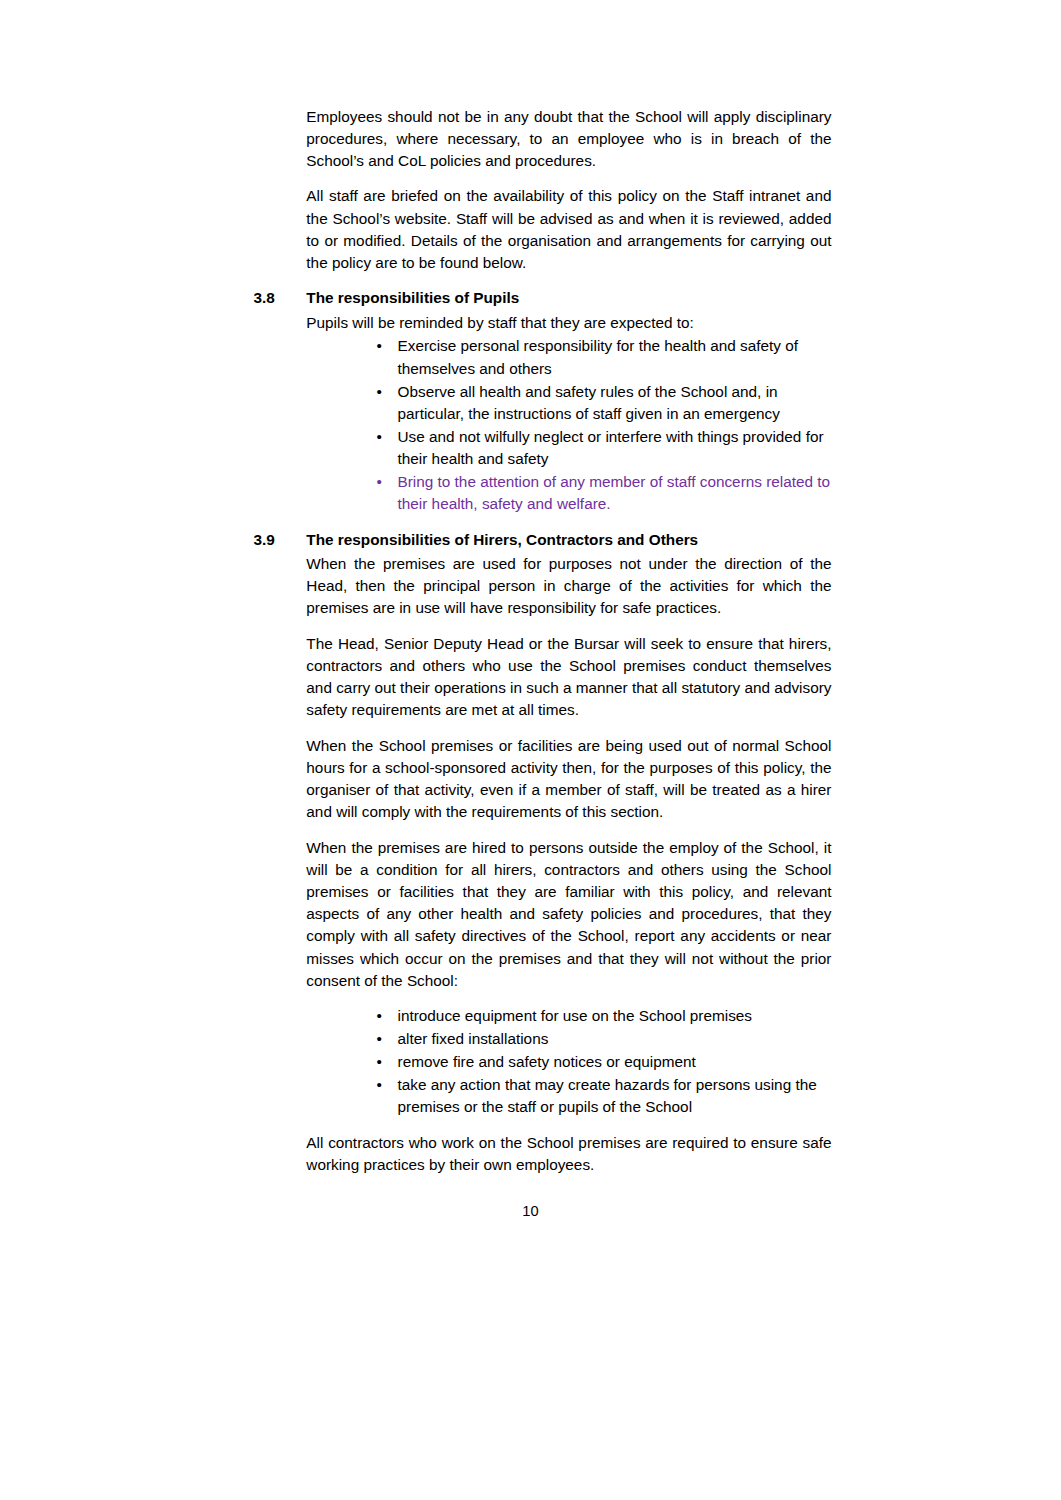Employees should not be in any doubt that the School will apply disciplinary procedures, where necessary, to an employee who is in breach of the School’s and CoL policies and procedures.
All staff are briefed on the availability of this policy on the Staff intranet and the School’s website. Staff will be advised as and when it is reviewed, added to or modified. Details of the organisation and arrangements for carrying out the policy are to be found below.
3.8
The responsibilities of Pupils
Pupils will be reminded by staff that they are expected to:
Exercise personal responsibility for the health and safety of themselves and others
Observe all health and safety rules of the School and, in particular, the instructions of staff given in an emergency
Use and not wilfully neglect or interfere with things provided for their health and safety
Bring to the attention of any member of staff concerns related to their health, safety and welfare.
3.9
The responsibilities of Hirers, Contractors and Others
When the premises are used for purposes not under the direction of the Head, then the principal person in charge of the activities for which the premises are in use will have responsibility for safe practices.
The Head, Senior Deputy Head or the Bursar will seek to ensure that hirers, contractors and others who use the School premises conduct themselves and carry out their operations in such a manner that all statutory and advisory safety requirements are met at all times.
When the School premises or facilities are being used out of normal School hours for a school-sponsored activity then, for the purposes of this policy, the organiser of that activity, even if a member of staff, will be treated as a hirer and will comply with the requirements of this section.
When the premises are hired to persons outside the employ of the School, it will be a condition for all hirers, contractors and others using the School premises or facilities that they are familiar with this policy, and relevant aspects of any other health and safety policies and procedures, that they comply with all safety directives of the School, report any accidents or near misses which occur on the premises and that they will not without the prior consent of the School:
introduce equipment for use on the School premises
alter fixed installations
remove fire and safety notices or equipment
take any action that may create hazards for persons using the premises or the staff or pupils of the School
All contractors who work on the School premises are required to ensure safe working practices by their own employees.
10